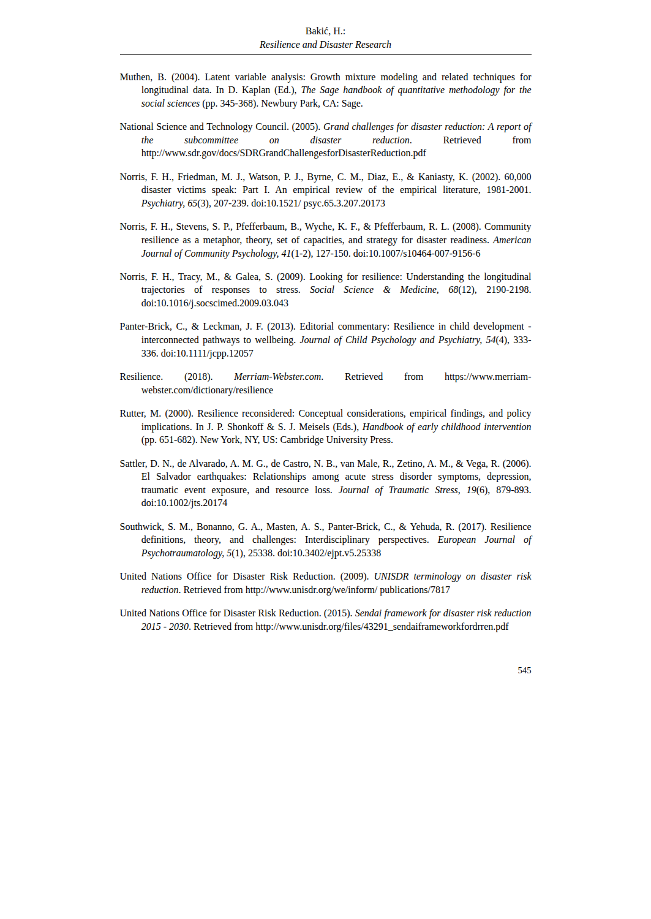Bakić, H.: Resilience and Disaster Research
Muthen, B. (2004). Latent variable analysis: Growth mixture modeling and related techniques for longitudinal data. In D. Kaplan (Ed.), The Sage handbook of quantitative methodology for the social sciences (pp. 345-368). Newbury Park, CA: Sage.
National Science and Technology Council. (2005). Grand challenges for disaster reduction: A report of the subcommittee on disaster reduction. Retrieved from http://www.sdr.gov/docs/SDRGrandChallengesforDisasterReduction.pdf
Norris, F. H., Friedman, M. J., Watson, P. J., Byrne, C. M., Diaz, E., & Kaniasty, K. (2002). 60,000 disaster victims speak: Part I. An empirical review of the empirical literature, 1981-2001. Psychiatry, 65(3), 207-239. doi:10.1521/ psyc.65.3.207.20173
Norris, F. H., Stevens, S. P., Pfefferbaum, B., Wyche, K. F., & Pfefferbaum, R. L. (2008). Community resilience as a metaphor, theory, set of capacities, and strategy for disaster readiness. American Journal of Community Psychology, 41(1-2), 127-150. doi:10.1007/s10464-007-9156-6
Norris, F. H., Tracy, M., & Galea, S. (2009). Looking for resilience: Understanding the longitudinal trajectories of responses to stress. Social Science & Medicine, 68(12), 2190-2198. doi:10.1016/j.socscimed.2009.03.043
Panter-Brick, C., & Leckman, J. F. (2013). Editorial commentary: Resilience in child development - interconnected pathways to wellbeing. Journal of Child Psychology and Psychiatry, 54(4), 333-336. doi:10.1111/jcpp.12057
Resilience. (2018). Merriam-Webster.com. Retrieved from https://www.merriam-webster.com/dictionary/resilience
Rutter, M. (2000). Resilience reconsidered: Conceptual considerations, empirical findings, and policy implications. In J. P. Shonkoff & S. J. Meisels (Eds.), Handbook of early childhood intervention (pp. 651-682). New York, NY, US: Cambridge University Press.
Sattler, D. N., de Alvarado, A. M. G., de Castro, N. B., van Male, R., Zetino, A. M., & Vega, R. (2006). El Salvador earthquakes: Relationships among acute stress disorder symptoms, depression, traumatic event exposure, and resource loss. Journal of Traumatic Stress, 19(6), 879-893. doi:10.1002/jts.20174
Southwick, S. M., Bonanno, G. A., Masten, A. S., Panter-Brick, C., & Yehuda, R. (2017). Resilience definitions, theory, and challenges: Interdisciplinary perspectives. European Journal of Psychotraumatology, 5(1), 25338. doi:10.3402/ejpt.v5.25338
United Nations Office for Disaster Risk Reduction. (2009). UNISDR terminology on disaster risk reduction. Retrieved from http://www.unisdr.org/we/inform/ publications/7817
United Nations Office for Disaster Risk Reduction. (2015). Sendai framework for disaster risk reduction 2015 - 2030. Retrieved from http://www.unisdr.org/files/43291_sendaiframeworkfordrren.pdf
545